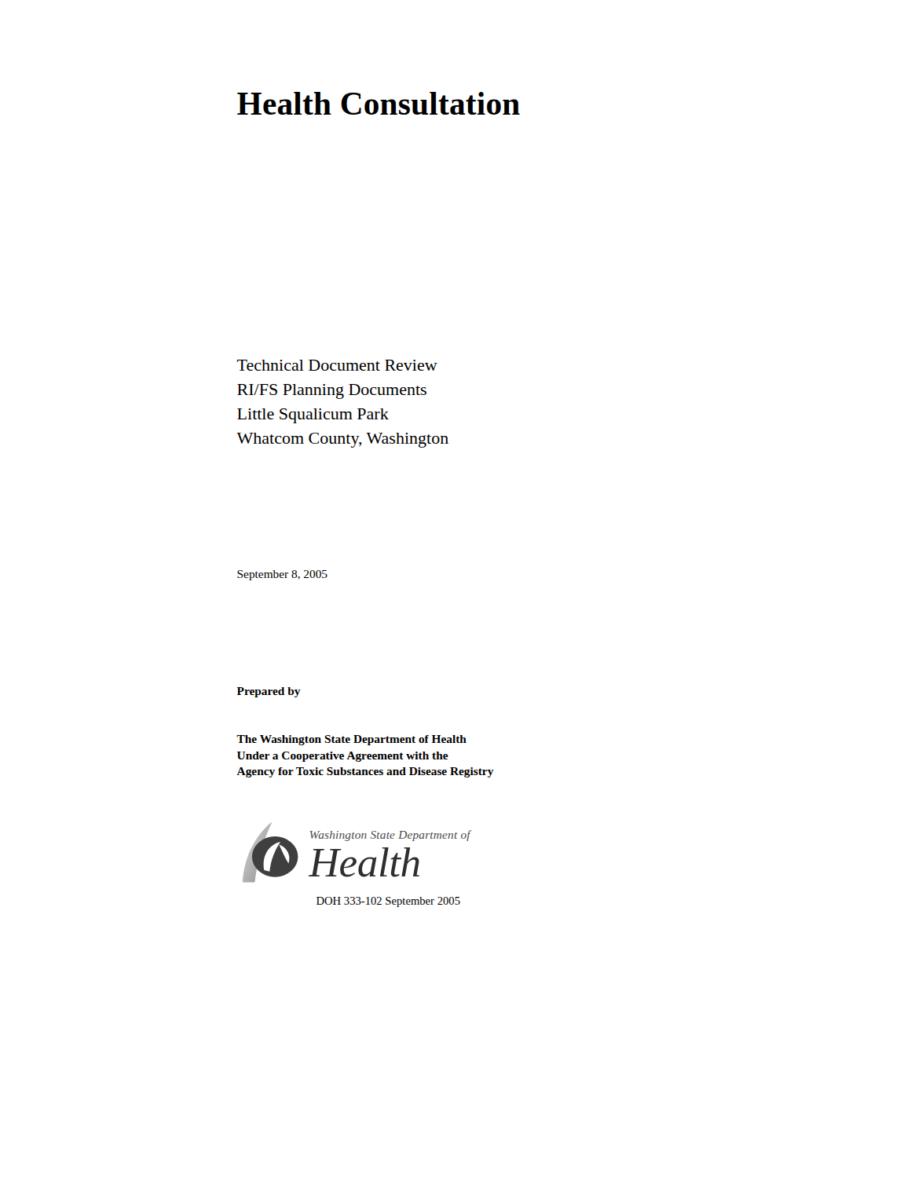Health Consultation
Technical Document Review
RI/FS Planning Documents
Little Squalicum Park
Whatcom County, Washington
September 8, 2005
Prepared by
The Washington State Department of Health
Under a Cooperative Agreement with the
Agency for Toxic Substances and Disease Registry
Washington State Department of Health
DOH 333-102 September 2005